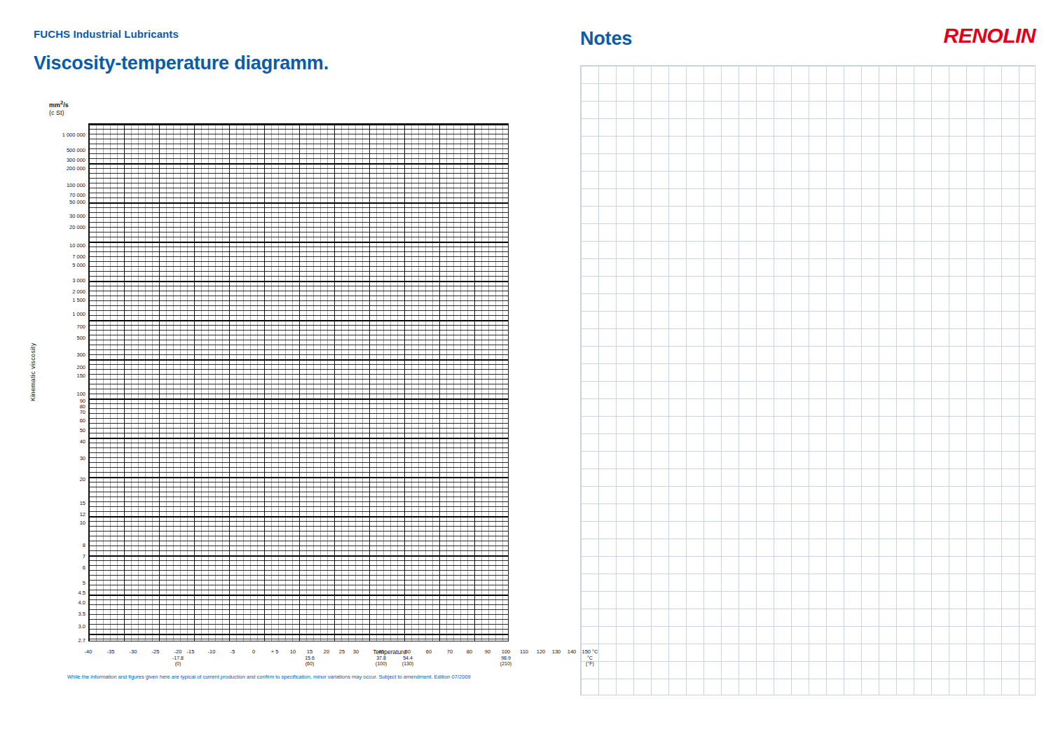FUCHS Industrial Lubricants
Viscosity-temperature diagramm.
mm2/s(c St)
Kinematic viscosity
1 000 000
500 000
300 000
200 000
100 000
70 000
50 000
30 000
20 000
10 000
7 000
5 000
3 000
2 000
1 500
1 000
700
500
300
200
150
100
90
80
70
60
50
40
30
20
15
12
10
8
7
6
5
4.5
4.0
3.5
3.0
2.7
-40
-35
-30
-25
-20-17.8(0)
-15
-10
-5
0
+ 5
10
1515.6(60)
20
25
30
4037.8(100)
5054.4(130)
60
70
80
90
10098.9(210)
110
120
130
140
150 °C°C(°F)
Temperature
While the information and figures given here are typical of current production and confirm to specification, minor variations may occur. Subject to amendment. Edition 07/2009
Notes
RENOLIN